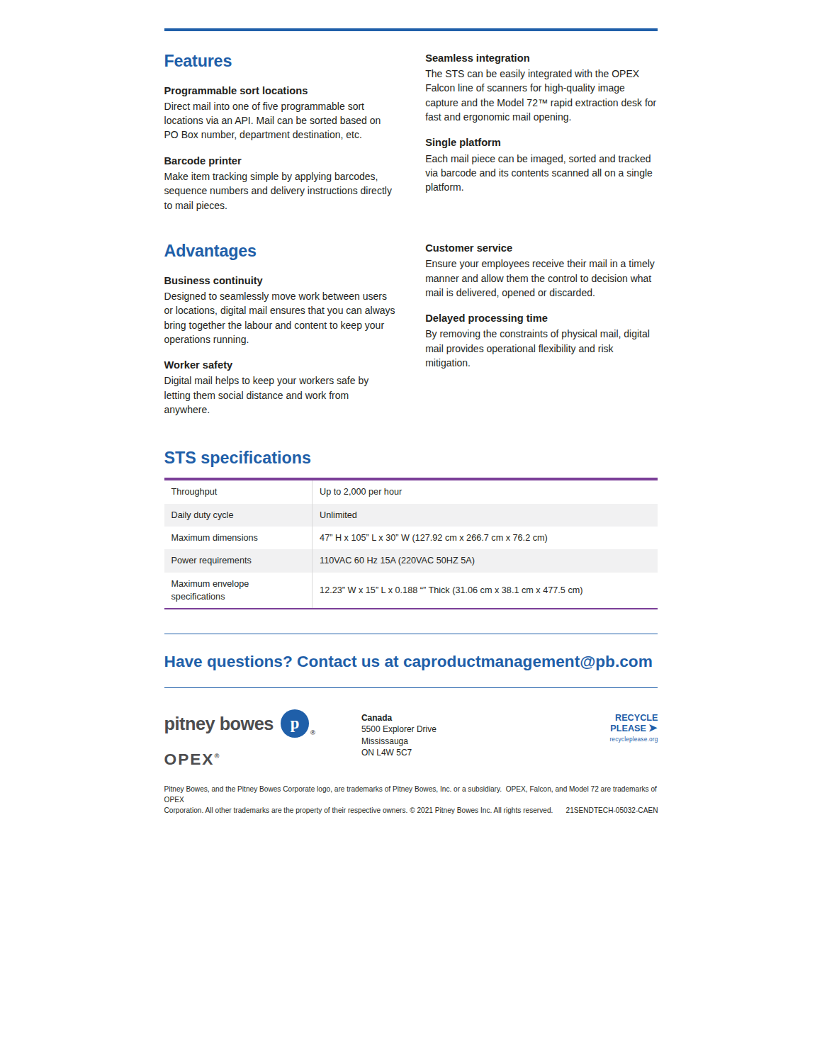Features
Programmable sort locations
Direct mail into one of five programmable sort locations via an API. Mail can be sorted based on PO Box number, department destination, etc.
Barcode printer
Make item tracking simple by applying barcodes, sequence numbers and delivery instructions directly to mail pieces.
Seamless integration
The STS can be easily integrated with the OPEX Falcon line of scanners for high-quality image capture and the Model 72™ rapid extraction desk for fast and ergonomic mail opening.
Single platform
Each mail piece can be imaged, sorted and tracked via barcode and its contents scanned all on a single platform.
Advantages
Business continuity
Designed to seamlessly move work between users or locations, digital mail ensures that you can always bring together the labour and content to keep your operations running.
Worker safety
Digital mail helps to keep your workers safe by letting them social distance and work from anywhere.
Customer service
Ensure your employees receive their mail in a timely manner and allow them the control to decision what mail is delivered, opened or discarded.
Delayed processing time
By removing the constraints of physical mail, digital mail provides operational flexibility and risk mitigation.
STS specifications
| Throughput | Up to 2,000 per hour |
| Daily duty cycle | Unlimited |
| Maximum dimensions | 47” H x 105” L x 30” W (127.92 cm x 266.7 cm x 76.2 cm) |
| Power requirements | 110VAC 60 Hz 15A (220VAC 50HZ 5A) |
| Maximum envelope specifications | 12.23” W x 15” L x 0.188 “” Thick (31.06 cm x 38.1 cm x 477.5 cm) |
Have questions? Contact us at caproductmanagement@pb.com
pitney bowes p®
OPEX®
Canada
5500 Explorer Drive
Mississauga
ON L4W 5C7
RECYCLE
PLEASE ➤
recycleplease.org
Pitney Bowes, and the Pitney Bowes Corporate logo, are trademarks of Pitney Bowes, Inc. or a subsidiary. OPEX, Falcon, and Model 72 are trademarks of OPEX
Corporation. All other trademarks are the property of their respective owners. © 2021 Pitney Bowes Inc. All rights reserved.
21SENDTECH-05032-CAEN